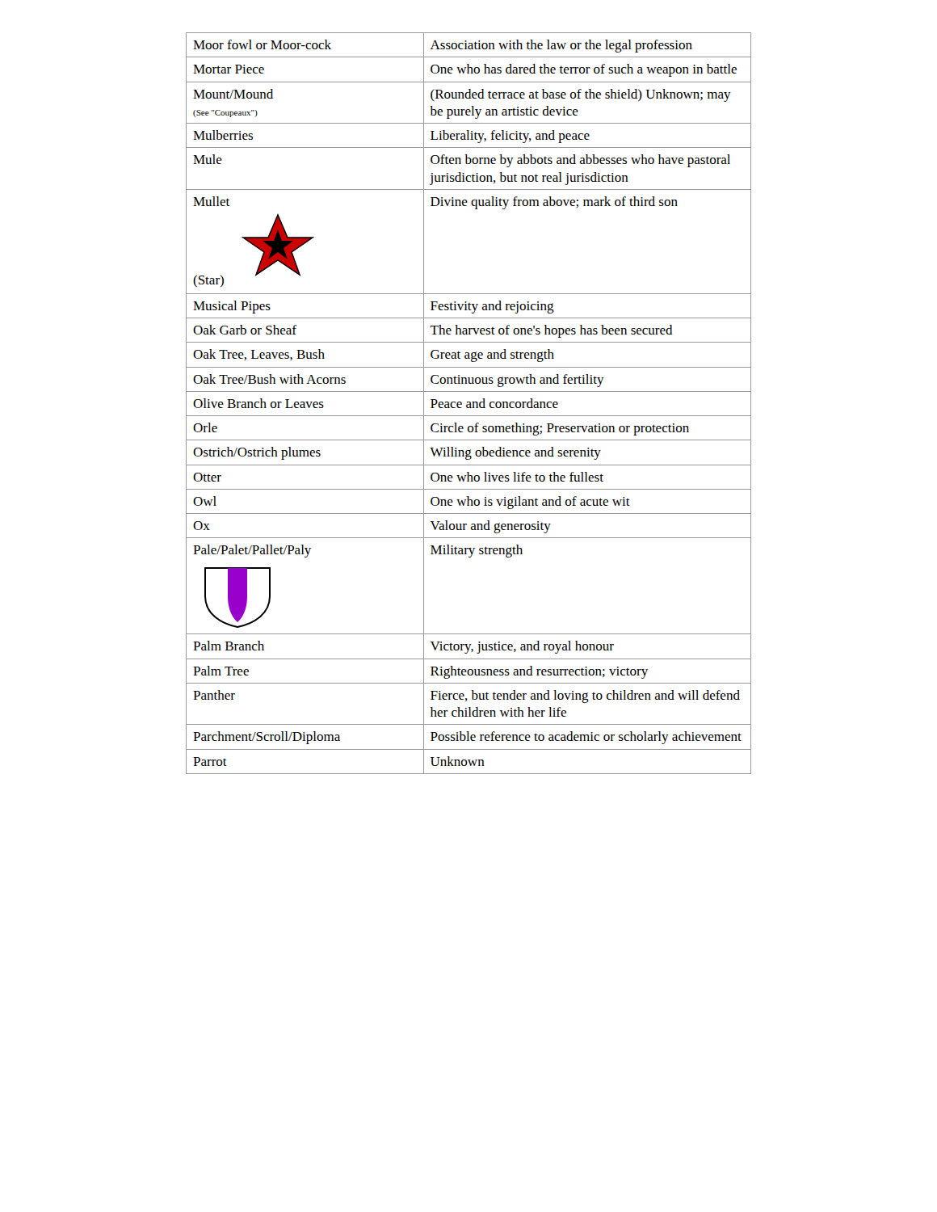| Moor fowl or Moor-cock | Association with the law or the legal profession |
| Mortar Piece | One who has dared the terror of such a weapon in battle |
| Mount/Mound (See "Coupeaux") | (Rounded terrace at base of the shield) Unknown; may be purely an artistic device |
| Mulberries | Liberality, felicity, and peace |
| Mule | Often borne by abbots and abbesses who have pastoral jurisdiction, but not real jurisdiction |
| Mullet (Star) | Divine quality from above; mark of third son |
| Musical Pipes | Festivity and rejoicing |
| Oak Garb or Sheaf | The harvest of one's hopes has been secured |
| Oak Tree, Leaves, Bush | Great age and strength |
| Oak Tree/Bush with Acorns | Continuous growth and fertility |
| Olive Branch or Leaves | Peace and concordance |
| Orle | Circle of something; Preservation or protection |
| Ostrich/Ostrich plumes | Willing obedience and serenity |
| Otter | One who lives life to the fullest |
| Owl | One who is vigilant and of acute wit |
| Ox | Valour and generosity |
| Pale/Palet/Pallet/Paly | Military strength |
| Palm Branch | Victory, justice, and royal honour |
| Palm Tree | Righteousness and resurrection; victory |
| Panther | Fierce, but tender and loving to children and will defend her children with her life |
| Parchment/Scroll/Diploma | Possible reference to academic or scholarly achievement |
| Parrot | Unknown |